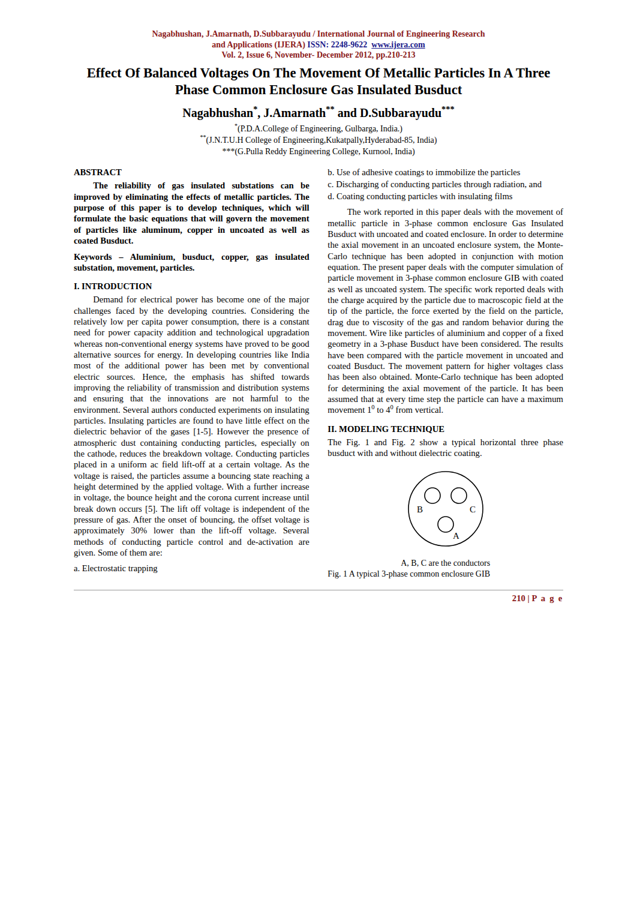Nagabhushan, J.Amarnath, D.Subbarayudu / International Journal of Engineering Research
and Applications (IJERA) ISSN: 2248-9622 www.ijera.com
Vol. 2, Issue 6, November- December 2012, pp.210-213
Effect Of Balanced Voltages On The Movement Of Metallic Particles In A Three Phase Common Enclosure Gas Insulated Busduct
Nagabhushan*, J.Amarnath** and D.Subbarayudu***
*(P.D.A.College of Engineering, Gulbarga, India.)
**(J.N.T.U.H College of Engineering,Kukatpally,Hyderabad-85, India)
***(G.Pulla Reddy Engineering College, Kurnool, India)
Abstract
The reliability of gas insulated substations can be improved by eliminating the effects of metallic particles. The purpose of this paper is to develop techniques, which will formulate the basic equations that will govern the movement of particles like aluminum, copper in uncoated as well as coated Busduct.
Keywords – Aluminium, busduct, copper, gas insulated substation, movement, particles.
I. Introduction
Demand for electrical power has become one of the major challenges faced by the developing countries. Considering the relatively low per capita power consumption, there is a constant need for power capacity addition and technological upgradation whereas non-conventional energy systems have proved to be good alternative sources for energy. In developing countries like India most of the additional power has been met by conventional electric sources. Hence, the emphasis has shifted towards improving the reliability of transmission and distribution systems and ensuring that the innovations are not harmful to the environment. Several authors conducted experiments on insulating particles. Insulating particles are found to have little effect on the dielectric behavior of the gases [1-5]. However the presence of atmospheric dust containing conducting particles, especially on the cathode, reduces the breakdown voltage. Conducting particles placed in a uniform ac field lift-off at a certain voltage. As the voltage is raised, the particles assume a bouncing state reaching a height determined by the applied voltage. With a further increase in voltage, the bounce height and the corona current increase until break down occurs [5]. The lift off voltage is independent of the pressure of gas. After the onset of bouncing, the offset voltage is approximately 30% lower than the lift-off voltage. Several methods of conducting particle control and de-activation are given. Some of them are:
a. Electrostatic trapping
b. Use of adhesive coatings to immobilize the particles
c. Discharging of conducting particles through radiation, and
d. Coating conducting particles with insulating films
The work reported in this paper deals with the movement of metallic particle in 3-phase common enclosure Gas Insulated Busduct with uncoated and coated enclosure. In order to determine the axial movement in an uncoated enclosure system, the Monte-Carlo technique has been adopted in conjunction with motion equation. The present paper deals with the computer simulation of particle movement in 3-phase common enclosure GIB with coated as well as uncoated system. The specific work reported deals with the charge acquired by the particle due to macroscopic field at the tip of the particle, the force exerted by the field on the particle, drag due to viscosity of the gas and random behavior during the movement. Wire like particles of aluminium and copper of a fixed geometry in a 3-phase Busduct have been considered. The results have been compared with the particle movement in uncoated and coated Busduct. The movement pattern for higher voltages class has been also obtained. Monte-Carlo technique has been adopted for determining the axial movement of the particle. It has been assumed that at every time step the particle can have a maximum movement 10 to 40 from vertical.
II. Modeling Technique
The Fig. 1 and Fig. 2 show a typical horizontal three phase busduct with and without dielectric coating.
B C A
A, B, C are the conductors Fig. 1 A typical 3-phase common enclosure GIB
210 | P a g e